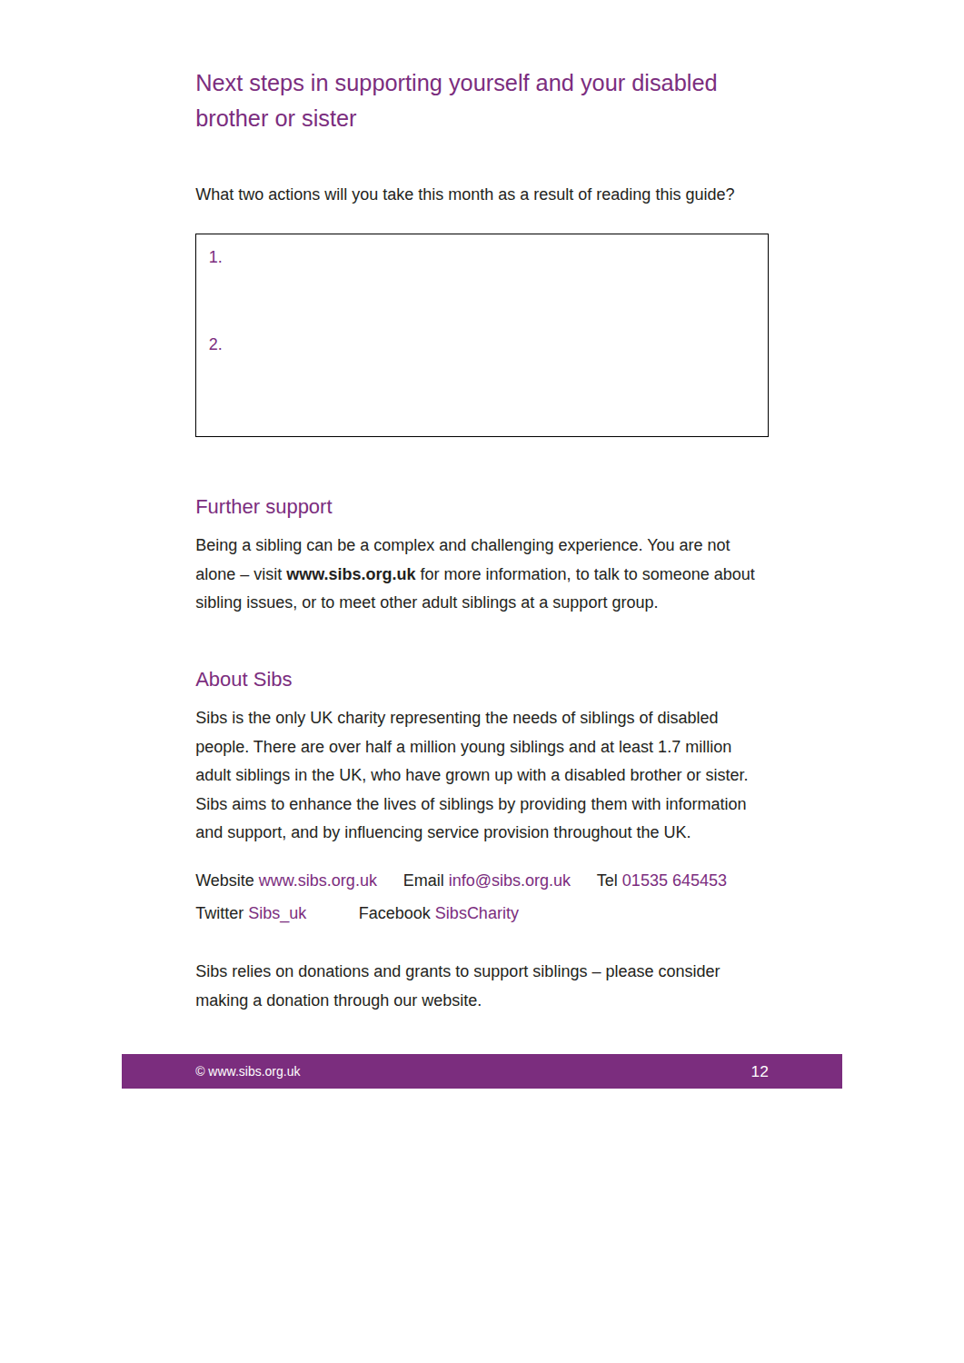Next steps in supporting yourself and your disabled brother or sister
What two actions will you take this month as a result of reading this guide?
1.
2.
Further support
Being a sibling can be a complex and challenging experience. You are not alone – visit www.sibs.org.uk for more information, to talk to someone about sibling issues, or to meet other adult siblings at a support group.
About Sibs
Sibs is the only UK charity representing the needs of siblings of disabled people. There are over half a million young siblings and at least 1.7 million adult siblings in the UK, who have grown up with a disabled brother or sister. Sibs aims to enhance the lives of siblings by providing them with information and support, and by influencing service provision throughout the UK.
Website www.sibs.org.uk Email info@sibs.org.uk Tel 01535 645453
Twitter Sibs_uk Facebook SibsCharity
Sibs relies on donations and grants to support siblings – please consider making a donation through our website.
© www.sibs.org.uk 12